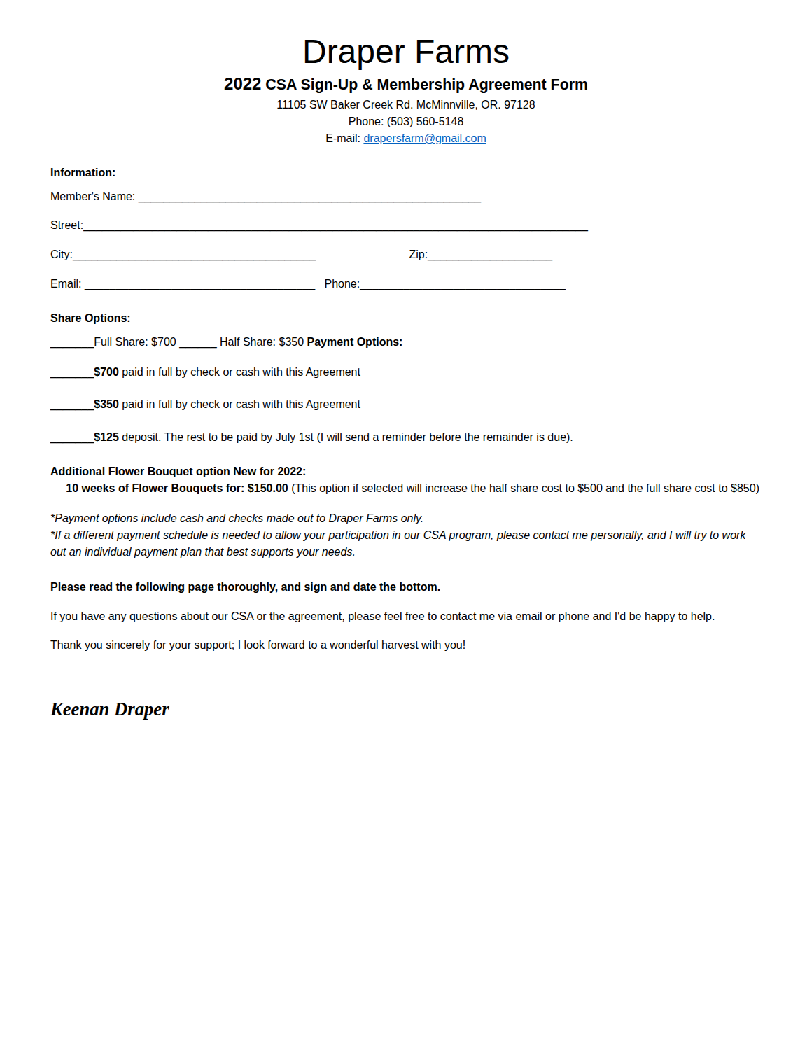Draper Farms
2022 CSA Sign-Up & Membership Agreement Form
11105 SW Baker Creek Rd. McMinnville, OR. 97128
Phone: (503) 560-5148
E-mail: drapersfarm@gmail.com
Information:
Member's Name: _______________________________________________________
Street:_________________________________________________________________________________
City:_______________________________________ Zip:____________________
Email: _____________________________________ Phone:_________________________________
Share Options:
_______Full Share: $700 ______ Half Share: $350 Payment Options:
_______$700 paid in full by check or cash with this Agreement
_______$350 paid in full by check or cash with this Agreement
_______$125 deposit. The rest to be paid by July 1st (I will send a reminder before the remainder is due).
Additional Flower Bouquet option New for 2022:
10 weeks of Flower Bouquets for: $150.00 (This option if selected will increase the half share cost to $500 and the full share cost to $850)
*Payment options include cash and checks made out to Draper Farms only.
*If a different payment schedule is needed to allow your participation in our CSA program, please contact me personally, and I will try to work out an individual payment plan that best supports your needs.
Please read the following page thoroughly, and sign and date the bottom.
If you have any questions about our CSA or the agreement, please feel free to contact me via email or phone and I'd be happy to help.
Thank you sincerely for your support; I look forward to a wonderful harvest with you!
Keenan Draper